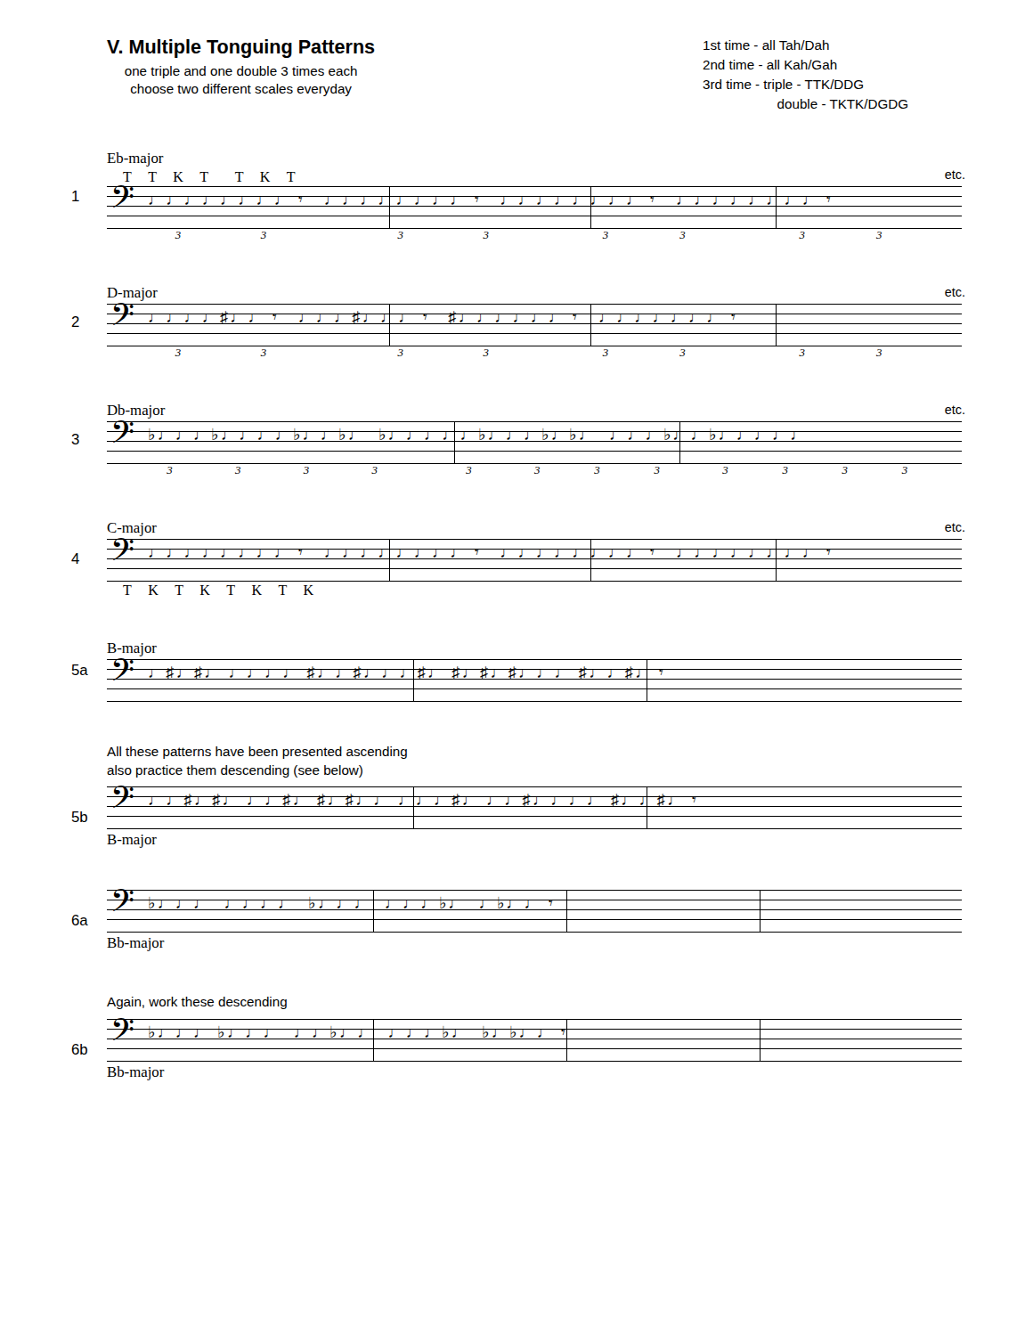V. Multiple Tonguing Patterns
one triple and one double 3 times each
choose two different scales everyday
1st time - all Tah/Dah
2nd time - all Kah/Gah
3rd time - triple - TTK/DDG
double - TKTK/DGDG
1
Eb-major T T K T T K T
𝄢 etc.
♩♩♩♩♩♩♩♩ 𝄾 ♩♩♩♩♩♩♩♩ 𝄾 ♩♩♩♩♩♩♩♩ 𝄾 ♩♩♩♩♩♩♩♩ 𝄾
3 3 3 3 3 3 3 3
2
D-major
𝄢 etc.
♩♩♩♩♯♩♩ 𝄾 ♩♩♩♯♩♩♩ 𝄾 ♯♩♩♩♩♩♩ 𝄾 ♩♩♩♩♩♩♩ 𝄾
3 3 3 3 3 3 3 3
3
Db-major
𝄢 etc.
♭♩♩♩♭♩♩♩♩♭♩♩♭♩ ♭♩♩♩♩♩♭♩♩♩♭♩♭♩ ♩♩♩♭♩♩♭♩♩♩♩♩
3 3 3 3 3 3 3 3 3 3 3 3
4
C-major
𝄢 etc.
♩♩♩♩♩♩♩♩ 𝄾 ♩♩♩♩♩♩♩♩ 𝄾 ♩♩♩♩♩♩♩♩ 𝄾 ♩♩♩♩♩♩♩♩ 𝄾
T K T K T K T K
5a
B-major
𝄢
♩♯♩♯♩ ♩♩♩♩ ♯♩♩♯♩♩♩♯♩ ♯♩♯♩♯♩♩♩ ♯♩♩♯♩ 𝄾
All these patterns have been presented ascending
also practice them descending (see below)
5b
𝄢
♩♩♯♩♯♩ ♩♩♯♩ ♯♩♯♩♩ ♩♩♩♯♩ ♩♩♯♩♩♩♩ ♯♩♩♯♩ 𝄾
B-major
6a
𝄢
♭♩♩♩ ♩♩♩♩ ♭♩♩♩ ♩♩♩♭♩ ♩♭♩♩ 𝄾
Bb-major
Again, work these descending
6b
𝄢
♭♩♩♩ ♭♩♩♩ ♩♩♭♩♩ ♩♩♩♭♩ ♭♩♭♩♩ 𝄾
Bb-major